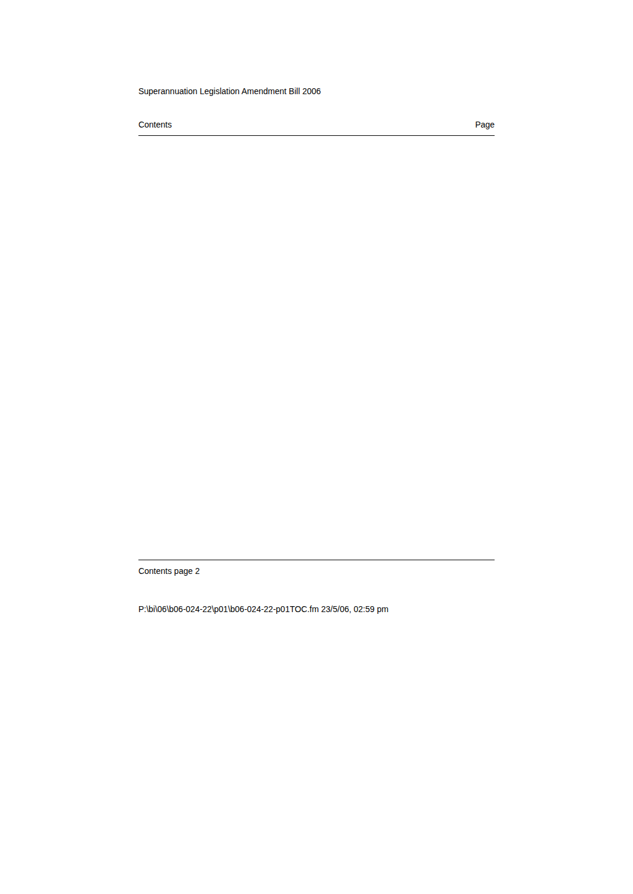Superannuation Legislation Amendment Bill 2006
Contents
Page
Contents page 2
P:\bi\06\b06-024-22\p01\b06-024-22-p01TOC.fm 23/5/06, 02:59 pm